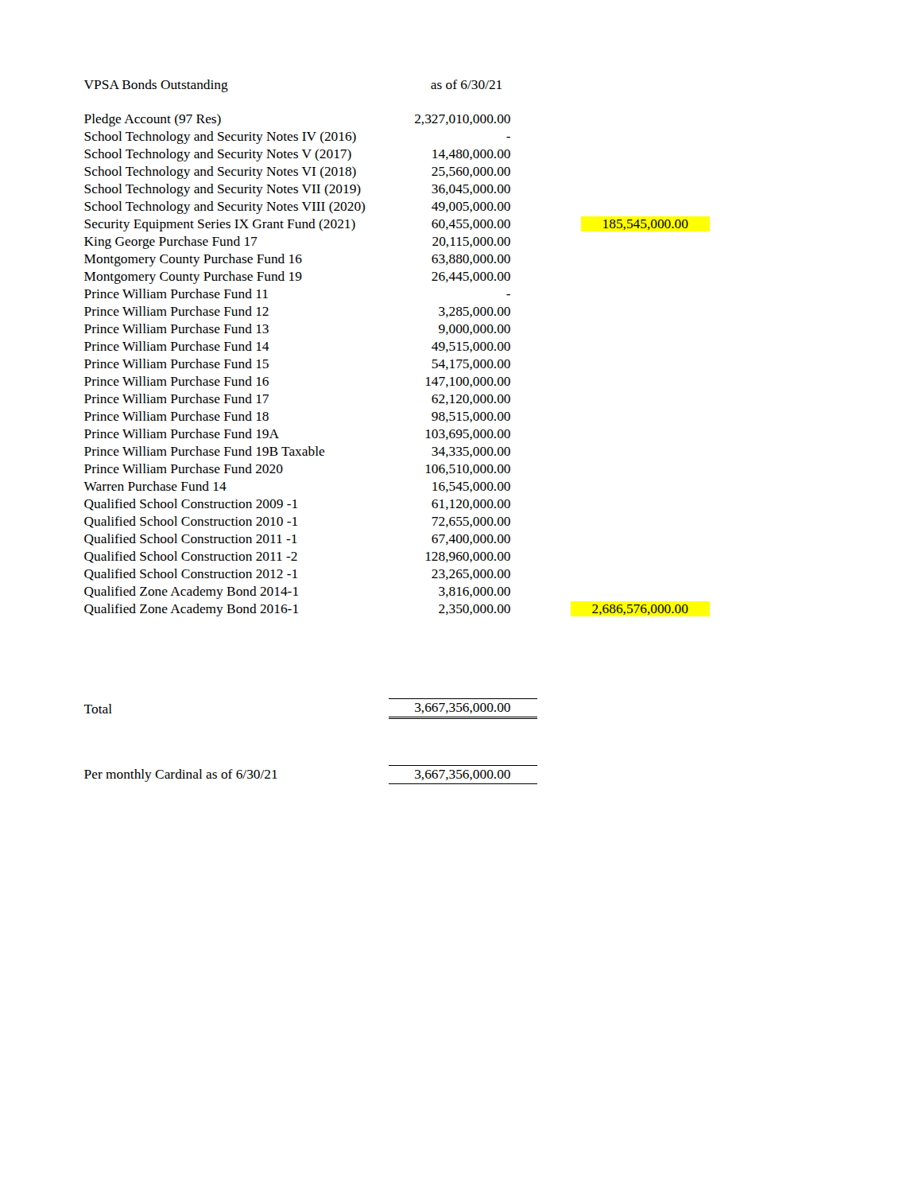| VPSA Bonds Outstanding | as of 6/30/21 | |
| Pledge Account (97 Res) | 2,327,010,000.00 | |
| School Technology and Security Notes IV (2016) | - | |
| School Technology and Security Notes V (2017) | 14,480,000.00 | |
| School Technology and Security Notes VI (2018) | 25,560,000.00 | |
| School Technology and Security Notes VII (2019) | 36,045,000.00 | |
| School Technology and Security Notes VIII (2020) | 49,005,000.00 | |
| Security Equipment Series IX Grant Fund (2021) | 60,455,000.00 | 185,545,000.00 |
| King George Purchase Fund 17 | 20,115,000.00 | |
| Montgomery County Purchase Fund 16 | 63,880,000.00 | |
| Montgomery County Purchase Fund 19 | 26,445,000.00 | |
| Prince William Purchase Fund 11 | - | |
| Prince William Purchase Fund 12 | 3,285,000.00 | |
| Prince William Purchase Fund 13 | 9,000,000.00 | |
| Prince William Purchase Fund 14 | 49,515,000.00 | |
| Prince William Purchase Fund 15 | 54,175,000.00 | |
| Prince William Purchase Fund 16 | 147,100,000.00 | |
| Prince William Purchase Fund 17 | 62,120,000.00 | |
| Prince William Purchase Fund 18 | 98,515,000.00 | |
| Prince William Purchase Fund 19A | 103,695,000.00 | |
| Prince William Purchase Fund 19B Taxable | 34,335,000.00 | |
| Prince William Purchase Fund 2020 | 106,510,000.00 | |
| Warren Purchase Fund 14 | 16,545,000.00 | |
| Qualified School Construction 2009 -1 | 61,120,000.00 | |
| Qualified School Construction 2010 -1 | 72,655,000.00 | |
| Qualified School Construction 2011 -1 | 67,400,000.00 | |
| Qualified School Construction 2011 -2 | 128,960,000.00 | |
| Qualified School Construction 2012 -1 | 23,265,000.00 | |
| Qualified Zone Academy Bond 2014-1 | 3,816,000.00 | |
| Qualified Zone Academy Bond 2016-1 | 2,350,000.00 | 2,686,576,000.00 |
| Total | 3,667,356,000.00 | |
| Per monthly Cardinal as of 6/30/21 | 3,667,356,000.00 | |